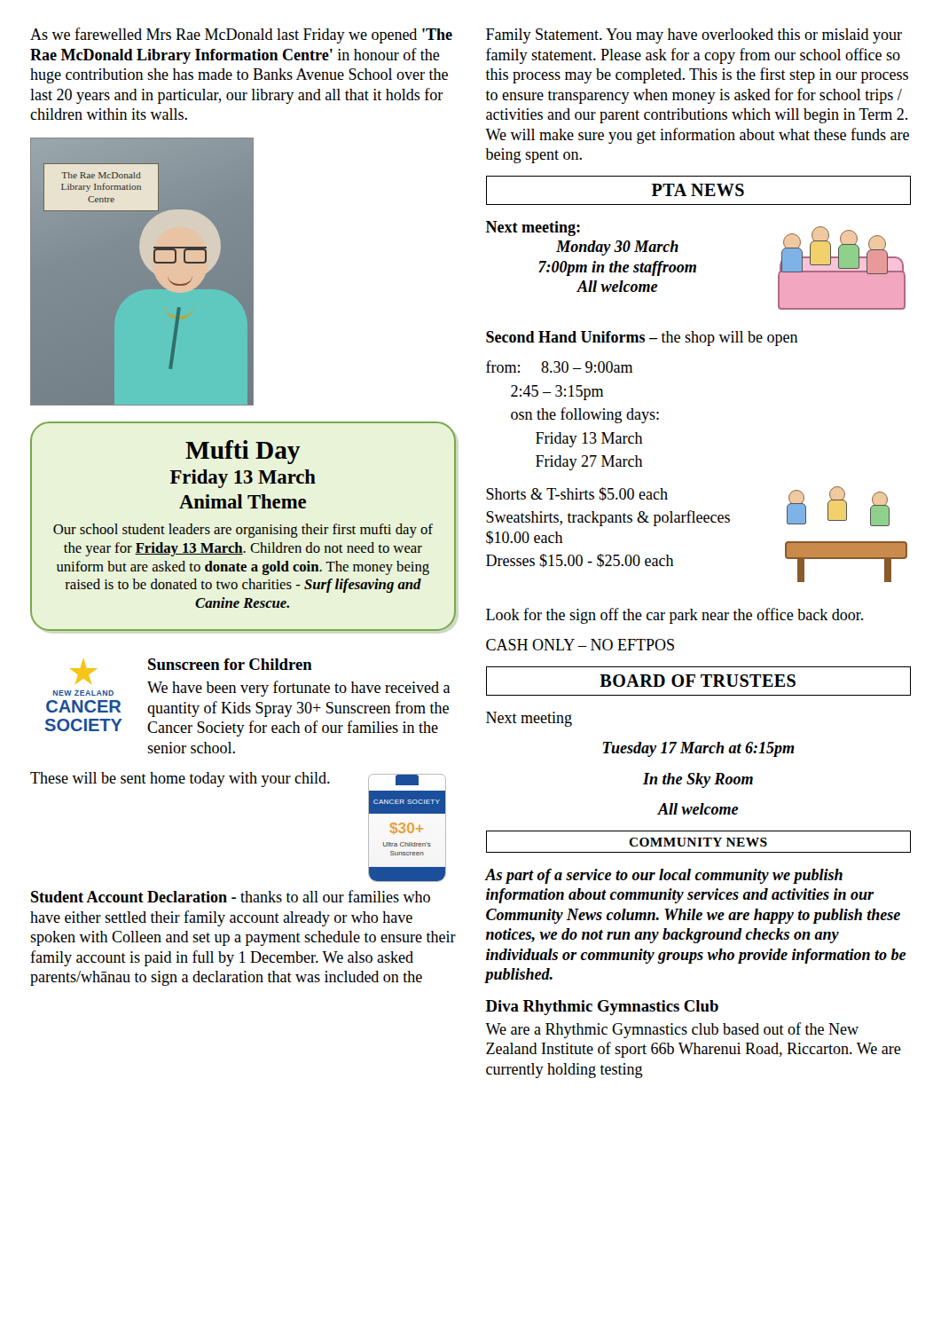As we farewelled Mrs Rae McDonald last Friday we opened 'The Rae McDonald Library Information Centre' in honour of the huge contribution she has made to Banks Avenue School over the last 20 years and in particular, our library and all that it holds for children within its walls.
The Rae McDonald
Library Information Centre
Mufti Day
Friday 13 March
Animal Theme
Our school student leaders are organising their first mufti day of the year for Friday 13 March. Children do not need to wear uniform but are asked to donate a gold coin. The money being raised is to be donated to two charities - Surf lifesaving and Canine Rescue.
NEW ZEALAND
CANCER
SOCIETY
Sunscreen for Children
We have been very fortunate to have received a quantity of Kids Spray 30+ Sunscreen from the Cancer Society for each of our families in the senior school.
CANCER SOCIETY
$30+
Ultra Children's
Sunscreen
These will be sent home today with your child.
Student Account Declaration - thanks to all our families who have either settled their family account already or who have spoken with Colleen and set up a payment schedule to ensure their family account is paid in full by 1 December. We also asked parents/whānau to sign a declaration that was included on the
Family Statement. You may have overlooked this or mislaid your family statement. Please ask for a copy from our school office so this process may be completed. This is the first step in our process to ensure transparency when money is asked for for school trips / activities and our parent contributions which will begin in Term 2. We will make sure you get information about what these funds are being spent on.
PTA NEWS
Next meeting:
Monday 30 March
7:00pm in the staffroom
All welcome
Second Hand Uniforms – the shop will be open
from: 8.30 – 9:00am
2:45 – 3:15pm
osn the following days:
Friday 13 March
Friday 27 March
Shorts & T-shirts $5.00 each
Sweatshirts, trackpants & polarfleeces $10.00 each
Dresses $15.00 - $25.00 each
Look for the sign off the car park near the office back door.
CASH ONLY – NO EFTPOS
BOARD OF TRUSTEES
Next meeting
Tuesday 17 March at 6:15pm
In the Sky Room
All welcome
COMMUNITY NEWS
As part of a service to our local community we publish information about community services and activities in our Community News column. While we are happy to publish these notices, we do not run any background checks on any individuals or community groups who provide information to be published.
Diva Rhythmic Gymnastics Club
We are a Rhythmic Gymnastics club based out of the New Zealand Institute of sport 66b Wharenui Road, Riccarton. We are currently holding testing